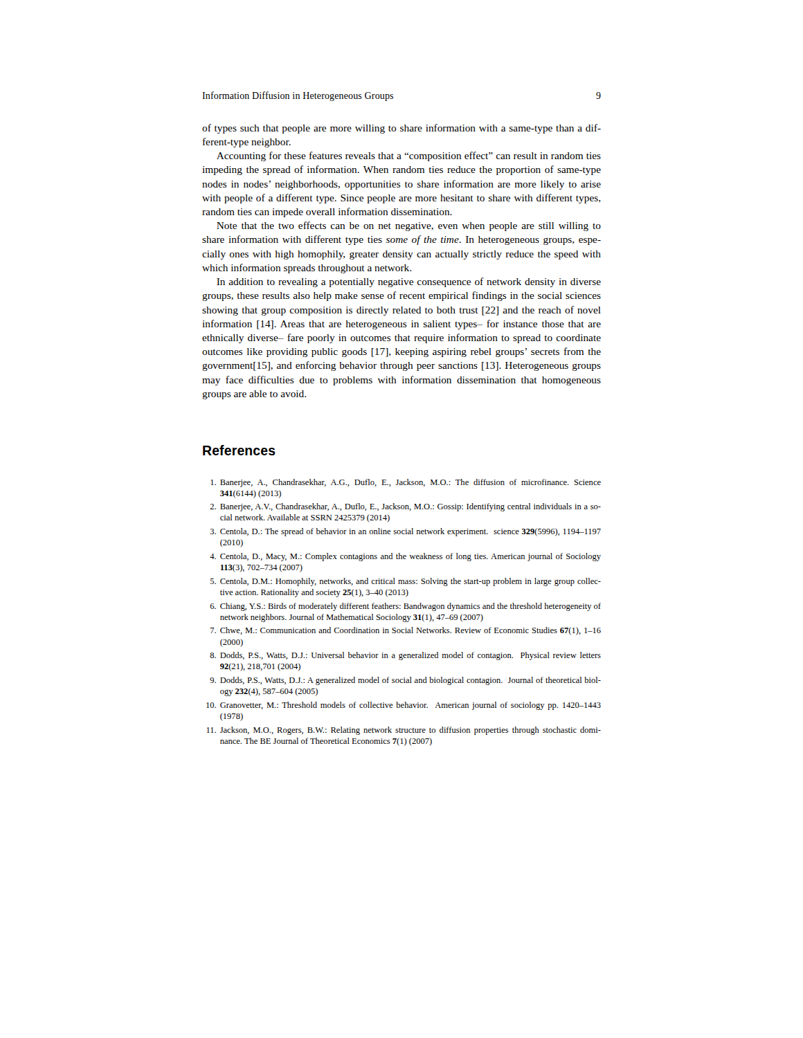Information Diffusion in Heterogeneous Groups 9
of types such that people are more willing to share information with a same-type than a different-type neighbor.
Accounting for these features reveals that a “composition effect” can result in random ties impeding the spread of information. When random ties reduce the proportion of same-type nodes in nodes’ neighborhoods, opportunities to share information are more likely to arise with people of a different type. Since people are more hesitant to share with different types, random ties can impede overall information dissemination.
Note that the two effects can be on net negative, even when people are still willing to share information with different type ties some of the time. In heterogeneous groups, especially ones with high homophily, greater density can actually strictly reduce the speed with which information spreads throughout a network.
In addition to revealing a potentially negative consequence of network density in diverse groups, these results also help make sense of recent empirical findings in the social sciences showing that group composition is directly related to both trust [22] and the reach of novel information [14]. Areas that are heterogeneous in salient types– for instance those that are ethnically diverse– fare poorly in outcomes that require information to spread to coordinate outcomes like providing public goods [17], keeping aspiring rebel groups’ secrets from the government[15], and enforcing behavior through peer sanctions [13]. Heterogeneous groups may face difficulties due to problems with information dissemination that homogeneous groups are able to avoid.
References
1. Banerjee, A., Chandrasekhar, A.G., Duflo, E., Jackson, M.O.: The diffusion of microfinance. Science 341(6144) (2013)
2. Banerjee, A.V., Chandrasekhar, A., Duflo, E., Jackson, M.O.: Gossip: Identifying central individuals in a social network. Available at SSRN 2425379 (2014)
3. Centola, D.: The spread of behavior in an online social network experiment. science 329(5996), 1194–1197 (2010)
4. Centola, D., Macy, M.: Complex contagions and the weakness of long ties. American journal of Sociology 113(3), 702–734 (2007)
5. Centola, D.M.: Homophily, networks, and critical mass: Solving the start-up problem in large group collective action. Rationality and society 25(1), 3–40 (2013)
6. Chiang, Y.S.: Birds of moderately different feathers: Bandwagon dynamics and the threshold heterogeneity of network neighbors. Journal of Mathematical Sociology 31(1), 47–69 (2007)
7. Chwe, M.: Communication and Coordination in Social Networks. Review of Economic Studies 67(1), 1–16 (2000)
8. Dodds, P.S., Watts, D.J.: Universal behavior in a generalized model of contagion. Physical review letters 92(21), 218,701 (2004)
9. Dodds, P.S., Watts, D.J.: A generalized model of social and biological contagion. Journal of theoretical biology 232(4), 587–604 (2005)
10. Granovetter, M.: Threshold models of collective behavior. American journal of sociology pp. 1420–1443 (1978)
11. Jackson, M.O., Rogers, B.W.: Relating network structure to diffusion properties through stochastic dominance. The BE Journal of Theoretical Economics 7(1) (2007)